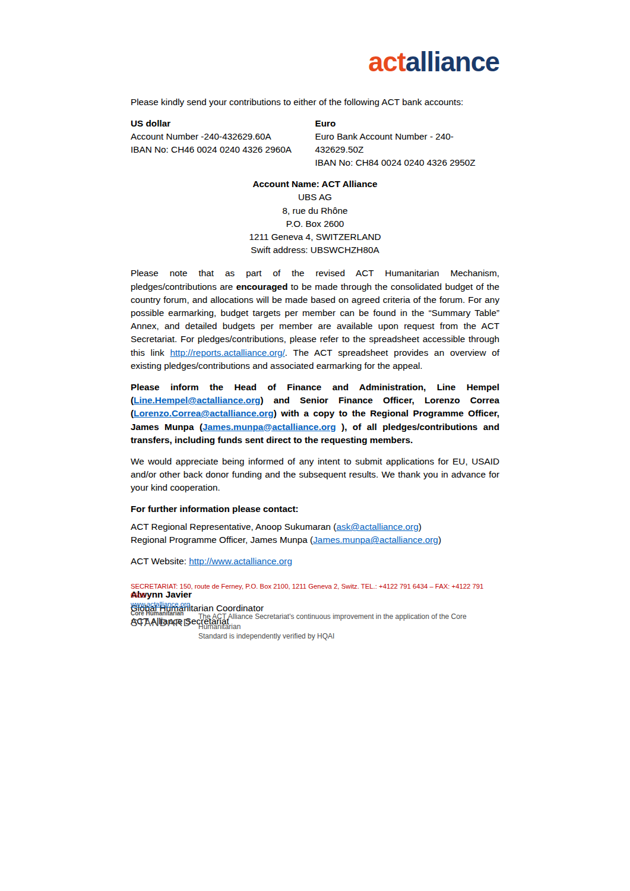act alliance
Please kindly send your contributions to either of the following ACT bank accounts:
| US dollar Account Number -240-432629.60A IBAN No: CH46 0024 0240 4326 2960A | Euro Euro Bank Account Number - 240-432629.50Z IBAN No: CH84 0024 0240 4326 2950Z |
Account Name: ACT Alliance
UBS AG
8, rue du Rhône
P.O. Box 2600
1211 Geneva 4, SWITZERLAND
Swift address: UBSWCHZH80A
Please note that as part of the revised ACT Humanitarian Mechanism, pledges/contributions are encouraged to be made through the consolidated budget of the country forum, and allocations will be made based on agreed criteria of the forum. For any possible earmarking, budget targets per member can be found in the “Summary Table” Annex, and detailed budgets per member are available upon request from the ACT Secretariat. For pledges/contributions, please refer to the spreadsheet accessible through this link http://reports.actalliance.org/. The ACT spreadsheet provides an overview of existing pledges/contributions and associated earmarking for the appeal.
Please inform the Head of Finance and Administration, Line Hempel (Line.Hempel@actalliance.org) and Senior Finance Officer, Lorenzo Correa (Lorenzo.Correa@actalliance.org) with a copy to the Regional Programme Officer, James Munpa (James.munpa@actalliance.org ), of all pledges/contributions and transfers, including funds sent direct to the requesting members.
We would appreciate being informed of any intent to submit applications for EU, USAID and/or other back donor funding and the subsequent results. We thank you in advance for your kind cooperation.
For further information please contact:
ACT Regional Representative, Anoop Sukumaran (ask@actalliance.org)
Regional Programme Officer, James Munpa (James.munpa@actalliance.org)
ACT Website: http://www.actalliance.org
Alwynn Javier
Global Humanitarian Coordinator
ACT Alliance Secretariat
SECRETARIAT: 150, route de Ferney, P.O. Box 2100, 1211 Geneva 2, Switz. TEL.: +4122 791 6434 – FAX: +4122 791 6506 –
www.actalliance.org
Core Humanitarian
STANDARD
The ACT Alliance Secretariat's continuous improvement in the application of the Core Humanitarian
Standard is independently verified by HQAI